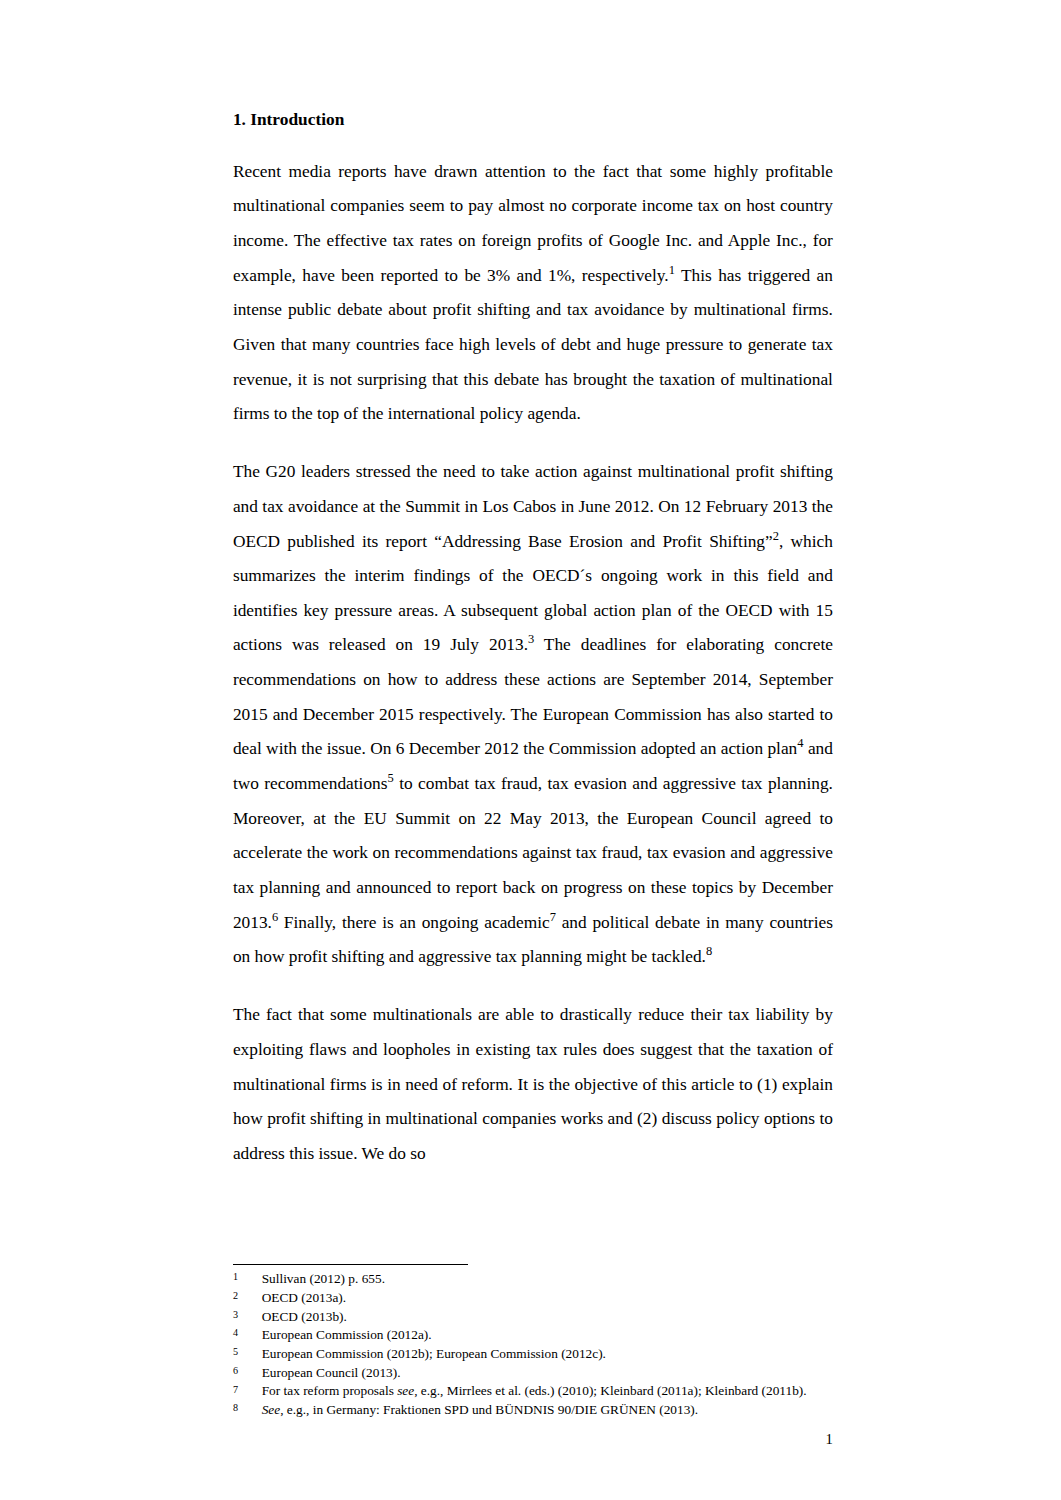1. Introduction
Recent media reports have drawn attention to the fact that some highly profitable multinational companies seem to pay almost no corporate income tax on host country income. The effective tax rates on foreign profits of Google Inc. and Apple Inc., for example, have been reported to be 3% and 1%, respectively.1 This has triggered an intense public debate about profit shifting and tax avoidance by multinational firms. Given that many countries face high levels of debt and huge pressure to generate tax revenue, it is not surprising that this debate has brought the taxation of multinational firms to the top of the international policy agenda.
The G20 leaders stressed the need to take action against multinational profit shifting and tax avoidance at the Summit in Los Cabos in June 2012. On 12 February 2013 the OECD published its report “Addressing Base Erosion and Profit Shifting”2, which summarizes the interim findings of the OECD´s ongoing work in this field and identifies key pressure areas. A subsequent global action plan of the OECD with 15 actions was released on 19 July 2013.3 The deadlines for elaborating concrete recommendations on how to address these actions are September 2014, September 2015 and December 2015 respectively. The European Commission has also started to deal with the issue. On 6 December 2012 the Commission adopted an action plan4 and two recommendations5 to combat tax fraud, tax evasion and aggressive tax planning. Moreover, at the EU Summit on 22 May 2013, the European Council agreed to accelerate the work on recommendations against tax fraud, tax evasion and aggressive tax planning and announced to report back on progress on these topics by December 2013.6 Finally, there is an ongoing academic7 and political debate in many countries on how profit shifting and aggressive tax planning might be tackled.8
The fact that some multinationals are able to drastically reduce their tax liability by exploiting flaws and loopholes in existing tax rules does suggest that the taxation of multinational firms is in need of reform. It is the objective of this article to (1) explain how profit shifting in multinational companies works and (2) discuss policy options to address this issue. We do so
1 Sullivan (2012) p. 655.
2 OECD (2013a).
3 OECD (2013b).
4 European Commission (2012a).
5 European Commission (2012b); European Commission (2012c).
6 European Council (2013).
7 For tax reform proposals see, e.g., Mirrlees et al. (eds.) (2010); Kleinbard (2011a); Kleinbard (2011b).
8 See, e.g., in Germany: Fraktionen SPD und BÜNDNIS 90/DIE GRÜNEN (2013).
1